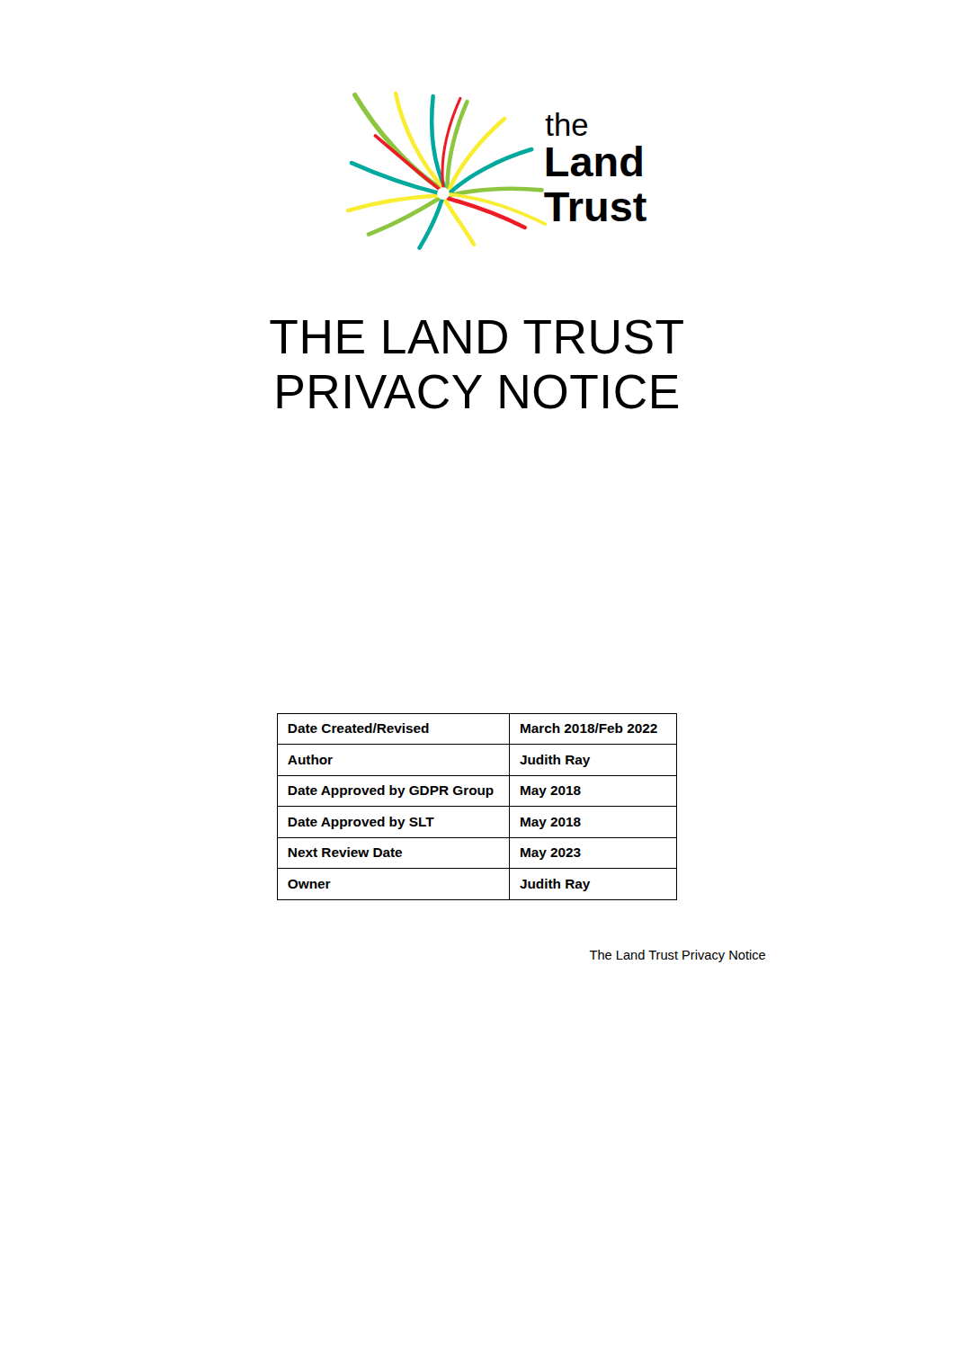the Land Trust
THE LAND TRUST PRIVACY NOTICE
| Date Created/Revised | March 2018/Feb 2022 |
| Author | Judith Ray |
| Date Approved by GDPR Group | May 2018 |
| Date Approved by SLT | May 2018 |
| Next Review Date | May 2023 |
| Owner | Judith Ray |
The Land Trust Privacy Notice